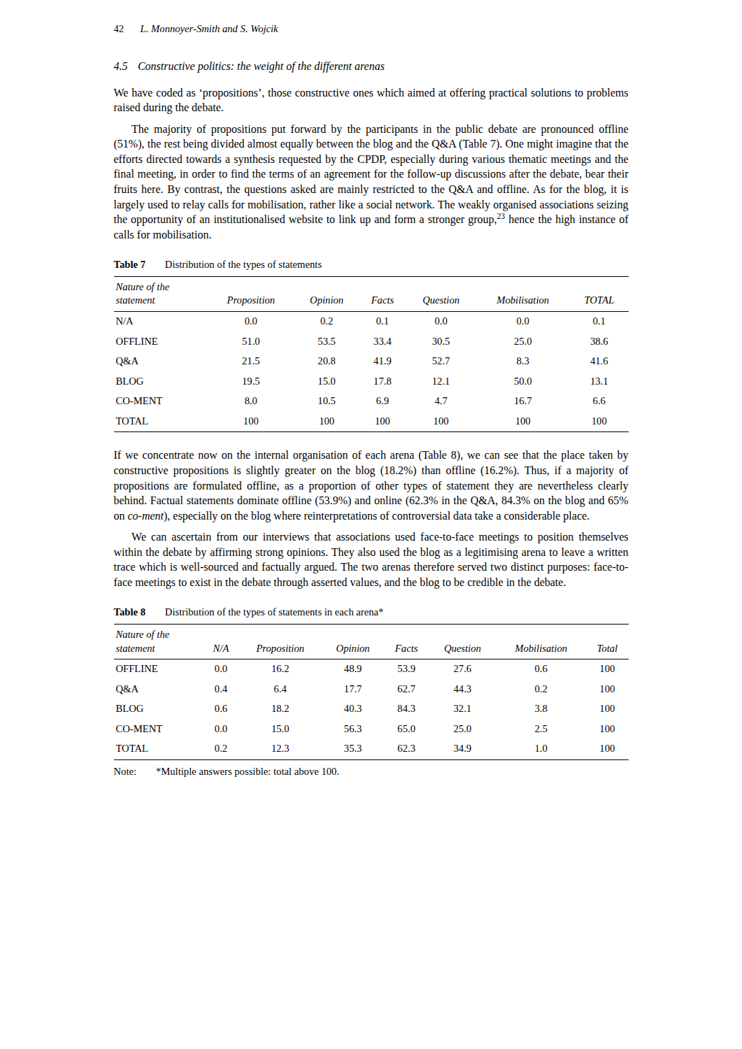42 L. Monnoyer-Smith and S. Wojcik
4.5 Constructive politics: the weight of the different arenas
We have coded as ‘propositions’, those constructive ones which aimed at offering practical solutions to problems raised during the debate.
The majority of propositions put forward by the participants in the public debate are pronounced offline (51%), the rest being divided almost equally between the blog and the Q&A (Table 7). One might imagine that the efforts directed towards a synthesis requested by the CPDP, especially during various thematic meetings and the final meeting, in order to find the terms of an agreement for the follow-up discussions after the debate, bear their fruits here. By contrast, the questions asked are mainly restricted to the Q&A and offline. As for the blog, it is largely used to relay calls for mobilisation, rather like a social network. The weakly organised associations seizing the opportunity of an institutionalised website to link up and form a stronger group,23 hence the high instance of calls for mobilisation.
Table 7 Distribution of the types of statements
| Nature of the statement | Proposition | Opinion | Facts | Question | Mobilisation | TOTAL |
| --- | --- | --- | --- | --- | --- | --- |
| N/A | 0.0 | 0.2 | 0.1 | 0.0 | 0.0 | 0.1 |
| OFFLINE | 51.0 | 53.5 | 33.4 | 30.5 | 25.0 | 38.6 |
| Q&A | 21.5 | 20.8 | 41.9 | 52.7 | 8.3 | 41.6 |
| BLOG | 19.5 | 15.0 | 17.8 | 12.1 | 50.0 | 13.1 |
| CO-MENT | 8.0 | 10.5 | 6.9 | 4.7 | 16.7 | 6.6 |
| TOTAL | 100 | 100 | 100 | 100 | 100 | 100 |
If we concentrate now on the internal organisation of each arena (Table 8), we can see that the place taken by constructive propositions is slightly greater on the blog (18.2%) than offline (16.2%). Thus, if a majority of propositions are formulated offline, as a proportion of other types of statement they are nevertheless clearly behind. Factual statements dominate offline (53.9%) and online (62.3% in the Q&A, 84.3% on the blog and 65% on co-ment), especially on the blog where reinterpretations of controversial data take a considerable place.
We can ascertain from our interviews that associations used face-to-face meetings to position themselves within the debate by affirming strong opinions. They also used the blog as a legitimising arena to leave a written trace which is well-sourced and factually argued. The two arenas therefore served two distinct purposes: face-to-face meetings to exist in the debate through asserted values, and the blog to be credible in the debate.
Table 8 Distribution of the types of statements in each arena*
| Nature of the statement | N/A | Proposition | Opinion | Facts | Question | Mobilisation | Total |
| --- | --- | --- | --- | --- | --- | --- | --- |
| OFFLINE | 0.0 | 16.2 | 48.9 | 53.9 | 27.6 | 0.6 | 100 |
| Q&A | 0.4 | 6.4 | 17.7 | 62.7 | 44.3 | 0.2 | 100 |
| BLOG | 0.6 | 18.2 | 40.3 | 84.3 | 32.1 | 3.8 | 100 |
| CO-MENT | 0.0 | 15.0 | 56.3 | 65.0 | 25.0 | 2.5 | 100 |
| TOTAL | 0.2 | 12.3 | 35.3 | 62.3 | 34.9 | 1.0 | 100 |
Note:*Multiple answers possible: total above 100.